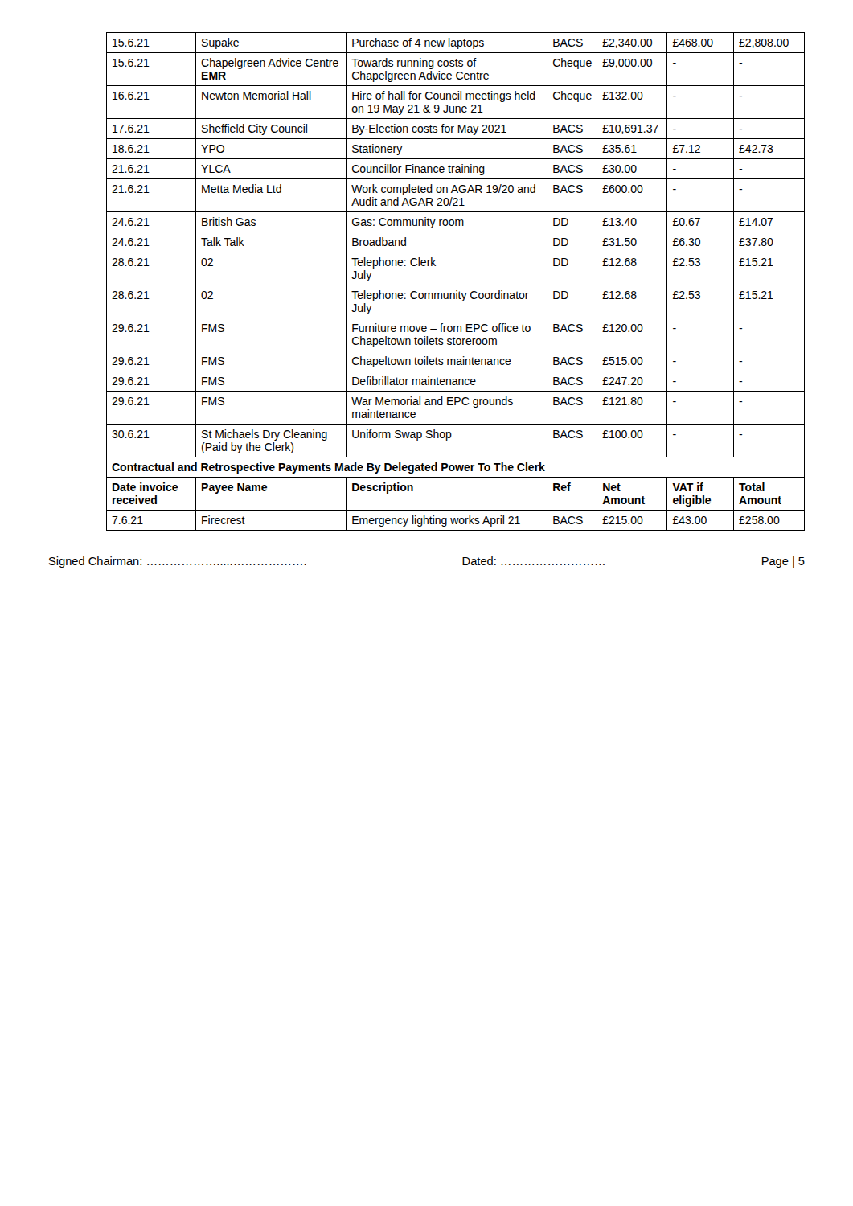| | 15.6.21 | Supake | Purchase of 4 new laptops | BACS | £2,340.00 | £468.00 | £2,808.00 |
| 15.6.21 | Chapelgreen Advice Centre EMR | Towards running costs of Chapelgreen Advice Centre | Cheque | £9,000.00 | - | - |
| 16.6.21 | Newton Memorial Hall | Hire of hall for Council meetings held on 19 May 21 & 9 June 21 | Cheque | £132.00 | - | - |
| 17.6.21 | Sheffield City Council | By-Election costs for May 2021 | BACS | £10,691.37 | - | - |
| 18.6.21 | YPO | Stationery | BACS | £35.61 | £7.12 | £42.73 |
| 21.6.21 | YLCA | Councillor Finance training | BACS | £30.00 | - | - |
| 21.6.21 | Metta Media Ltd | Work completed on AGAR 19/20 and Audit and AGAR 20/21 | BACS | £600.00 | - | - |
| 24.6.21 | British Gas | Gas: Community room | DD | £13.40 | £0.67 | £14.07 |
| 24.6.21 | Talk Talk | Broadband | DD | £31.50 | £6.30 | £37.80 |
| 28.6.21 | 02 | Telephone: Clerk July | DD | £12.68 | £2.53 | £15.21 |
| 28.6.21 | 02 | Telephone: Community Coordinator July | DD | £12.68 | £2.53 | £15.21 |
| 29.6.21 | FMS | Furniture move – from EPC office to Chapeltown toilets storeroom | BACS | £120.00 | - | - |
| 29.6.21 | FMS | Chapeltown toilets maintenance | BACS | £515.00 | - | - |
| 29.6.21 | FMS | Defibrillator maintenance | BACS | £247.20 | - | - |
| 29.6.21 | FMS | War Memorial and EPC grounds maintenance | BACS | £121.80 | - | - |
| 30.6.21 | St Michaels Dry Cleaning (Paid by the Clerk) | Uniform Swap Shop | BACS | £100.00 | - | - |
| Contractual and Retrospective Payments Made By Delegated Power To The Clerk |
| Date invoice received | Payee Name | Description | Ref | Net Amount | VAT if eligible | Total Amount |
| 7.6.21 | Firecrest | Emergency lighting works April 21 | BACS | £215.00 | £43.00 | £258.00 |
Signed Chairman: ……………….....………………. Dated: ……………………… Page | 5